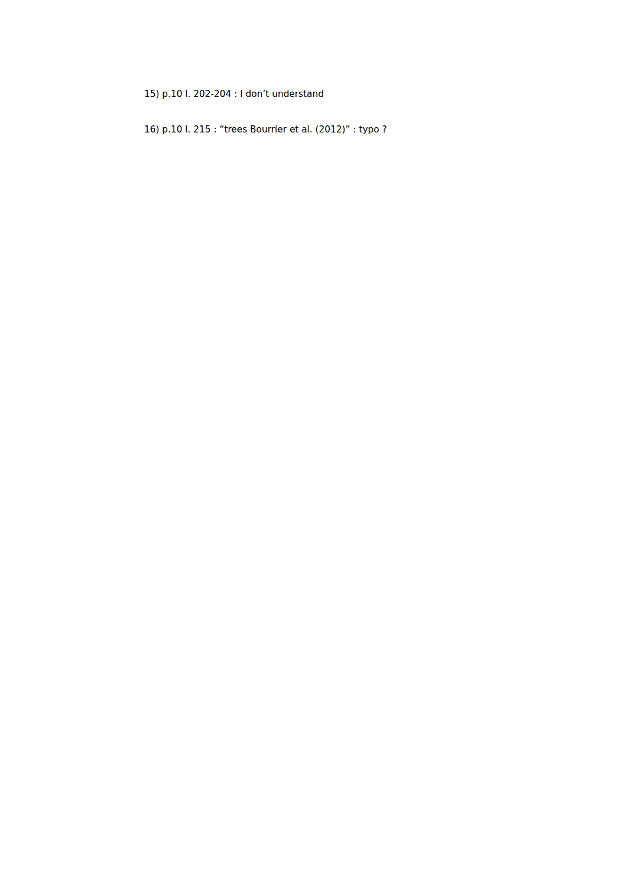15) p.10 l. 202-204 : I don’t understand
16) p.10 l. 215 : “trees Bourrier et al. (2012)” : typo ?